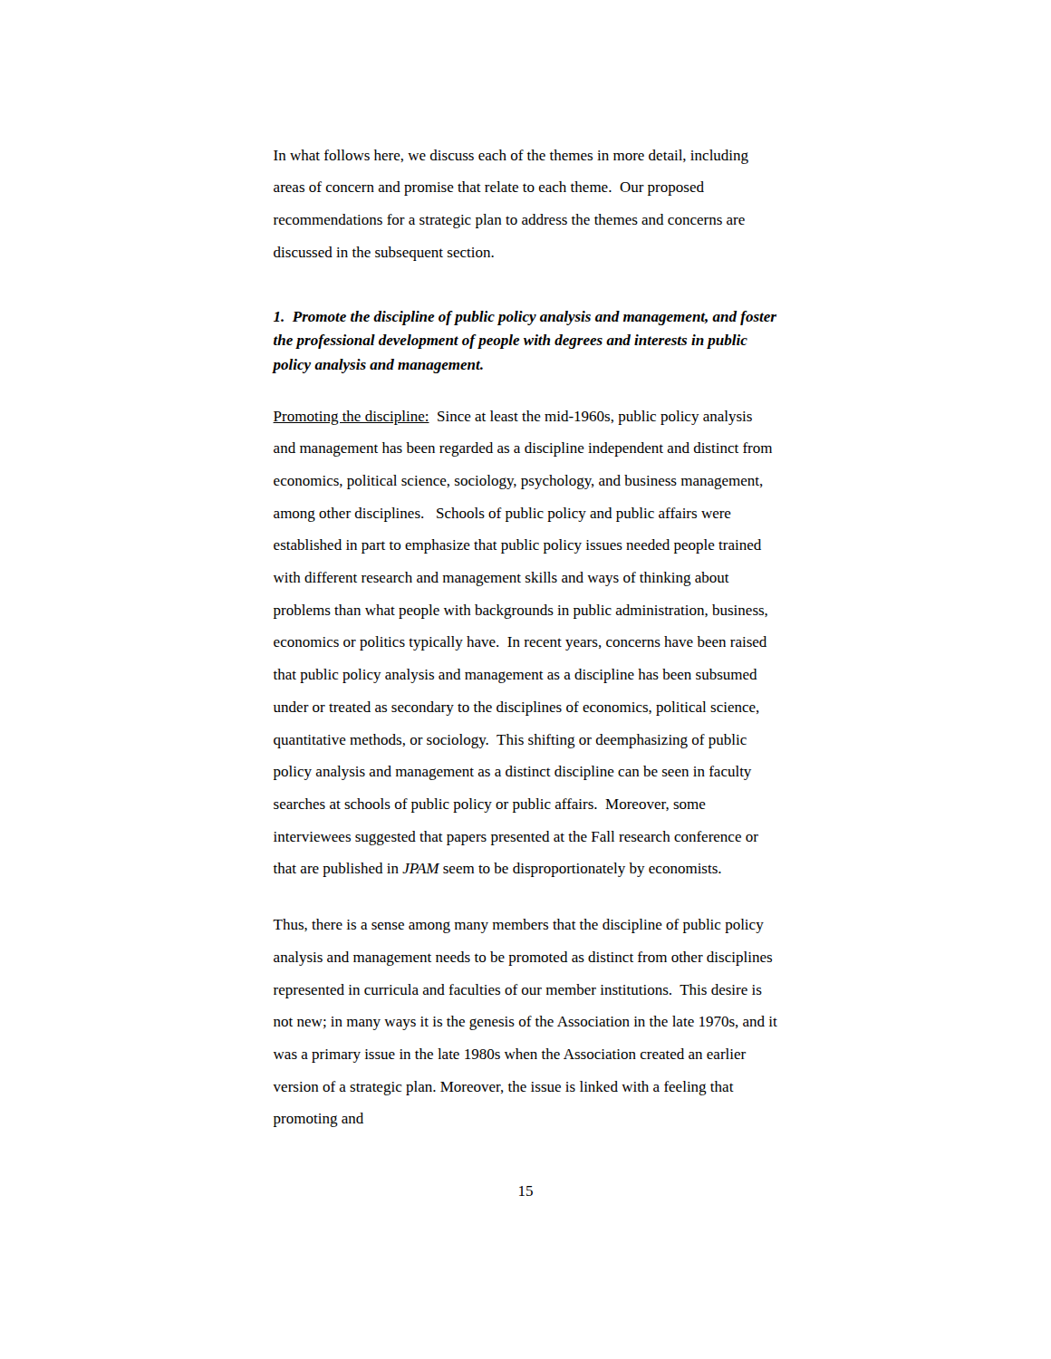In what follows here, we discuss each of the themes in more detail, including areas of concern and promise that relate to each theme. Our proposed recommendations for a strategic plan to address the themes and concerns are discussed in the subsequent section.
1. Promote the discipline of public policy analysis and management, and foster the professional development of people with degrees and interests in public policy analysis and management.
Promoting the discipline: Since at least the mid-1960s, public policy analysis and management has been regarded as a discipline independent and distinct from economics, political science, sociology, psychology, and business management, among other disciplines. Schools of public policy and public affairs were established in part to emphasize that public policy issues needed people trained with different research and management skills and ways of thinking about problems than what people with backgrounds in public administration, business, economics or politics typically have. In recent years, concerns have been raised that public policy analysis and management as a discipline has been subsumed under or treated as secondary to the disciplines of economics, political science, quantitative methods, or sociology. This shifting or deemphasizing of public policy analysis and management as a distinct discipline can be seen in faculty searches at schools of public policy or public affairs. Moreover, some interviewees suggested that papers presented at the Fall research conference or that are published in JPAM seem to be disproportionately by economists.
Thus, there is a sense among many members that the discipline of public policy analysis and management needs to be promoted as distinct from other disciplines represented in curricula and faculties of our member institutions. This desire is not new; in many ways it is the genesis of the Association in the late 1970s, and it was a primary issue in the late 1980s when the Association created an earlier version of a strategic plan. Moreover, the issue is linked with a feeling that promoting and
15